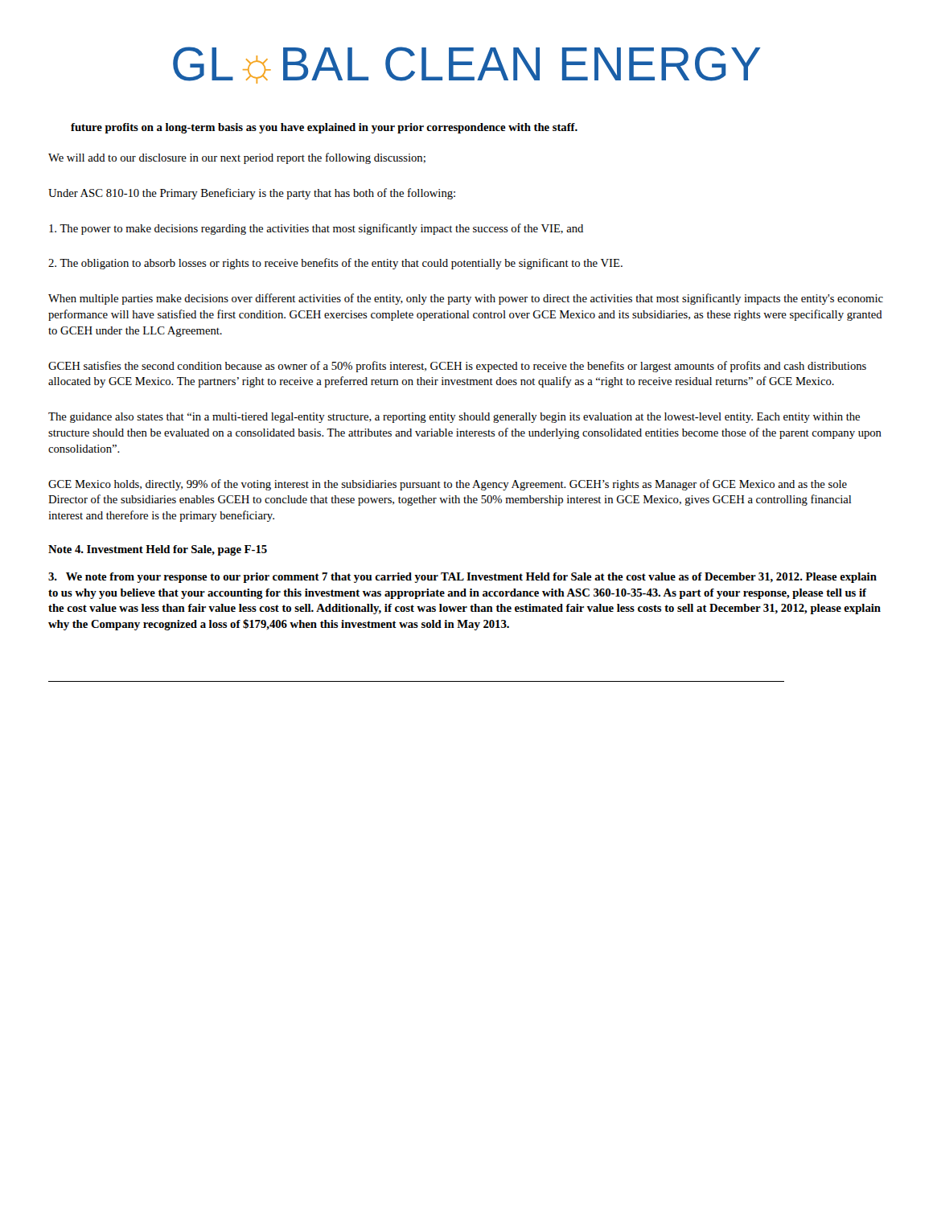GL☼BAL CLEAN ENERGY
future profits on a long-term basis as you have explained in your prior correspondence with the staff.
We will add to our disclosure in our next period report the following discussion;
Under ASC 810-10 the Primary Beneficiary is the party that has both of the following:
1. The power to make decisions regarding the activities that most significantly impact the success of the VIE, and
2. The obligation to absorb losses or rights to receive benefits of the entity that could potentially be significant to the VIE.
When multiple parties make decisions over different activities of the entity, only the party with power to direct the activities that most significantly impacts the entity's economic performance will have satisfied the first condition. GCEH exercises complete operational control over GCE Mexico and its subsidiaries, as these rights were specifically granted to GCEH under the LLC Agreement.
GCEH satisfies the second condition because as owner of a 50% profits interest, GCEH is expected to receive the benefits or largest amounts of profits and cash distributions allocated by GCE Mexico. The partners’ right to receive a preferred return on their investment does not qualify as a “right to receive residual returns” of GCE Mexico.
The guidance also states that “in a multi-tiered legal-entity structure, a reporting entity should generally begin its evaluation at the lowest-level entity. Each entity within the structure should then be evaluated on a consolidated basis. The attributes and variable interests of the underlying consolidated entities become those of the parent company upon consolidation”.
GCE Mexico holds, directly, 99% of the voting interest in the subsidiaries pursuant to the Agency Agreement. GCEH’s rights as Manager of GCE Mexico and as the sole Director of the subsidiaries enables GCEH to conclude that these powers, together with the 50% membership interest in GCE Mexico, gives GCEH a controlling financial interest and therefore is the primary beneficiary.
Note 4. Investment Held for Sale, page F-15
3. We note from your response to our prior comment 7 that you carried your TAL Investment Held for Sale at the cost value as of December 31, 2012. Please explain to us why you believe that your accounting for this investment was appropriate and in accordance with ASC 360-10-35-43. As part of your response, please tell us if the cost value was less than fair value less cost to sell. Additionally, if cost was lower than the estimated fair value less costs to sell at December 31, 2012, please explain why the Company recognized a loss of $179,406 when this investment was sold in May 2013.